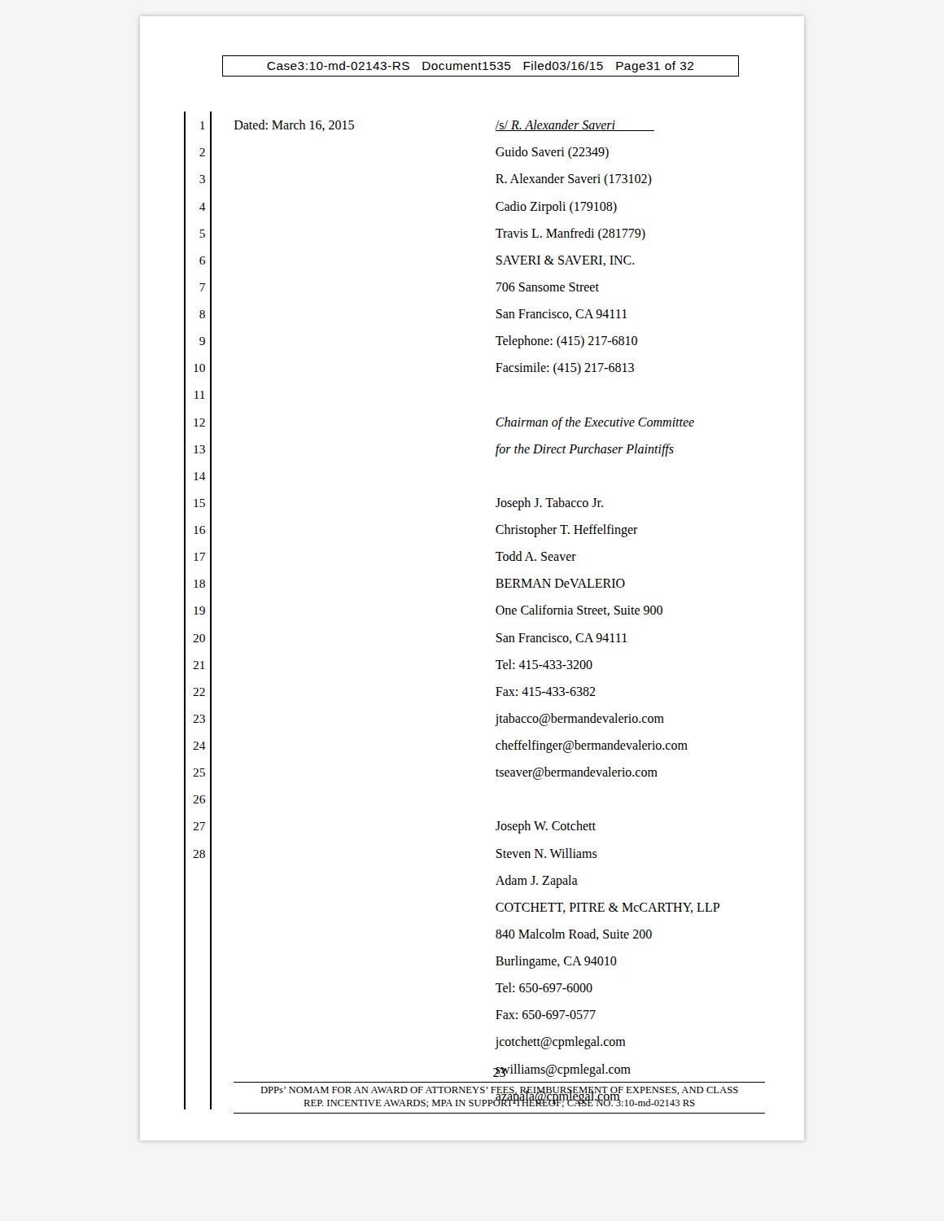Case3:10-md-02143-RS Document1535 Filed03/16/15 Page31 of 32
1
2
3
4
5
6
7
8
9
10
11
12
13
14
15
16
17
18
19
20
21
22
23
24
25
26
27
28
Dated: March 16, 2015
/s/ R. Alexander Saveri
Guido Saveri (22349)
R. Alexander Saveri (173102)
Cadio Zirpoli (179108)
Travis L. Manfredi (281779)
SAVERI & SAVERI, INC.
706 Sansome Street
San Francisco, CA 94111
Telephone: (415) 217-6810
Facsimile: (415) 217-6813
Chairman of the Executive Committee
for the Direct Purchaser Plaintiffs
Joseph J. Tabacco Jr.
Christopher T. Heffelfinger
Todd A. Seaver
BERMAN DeVALERIO
One California Street, Suite 900
San Francisco, CA 94111
Tel: 415-433-3200
Fax: 415-433-6382
jtabacco@bermandevalerio.com
cheffelfinger@bermandevalerio.com
tseaver@bermandevalerio.com
Joseph W. Cotchett
Steven N. Williams
Adam J. Zapala
COTCHETT, PITRE & McCARTHY, LLP
840 Malcolm Road, Suite 200
Burlingame, CA 94010
Tel: 650-697-6000
Fax: 650-697-0577
jcotchett@cpmlegal.com
swilliams@cpmlegal.com
azapala@cpmlegal.com
23
DPPs’ NOMAM FOR AN AWARD OF ATTORNEYS’ FEES, REIMBURSEMENT OF EXPENSES, AND CLASS
REP. INCENTIVE AWARDS; MPA IN SUPPORT THEREOF; CASE NO. 3:10-md-02143 RS